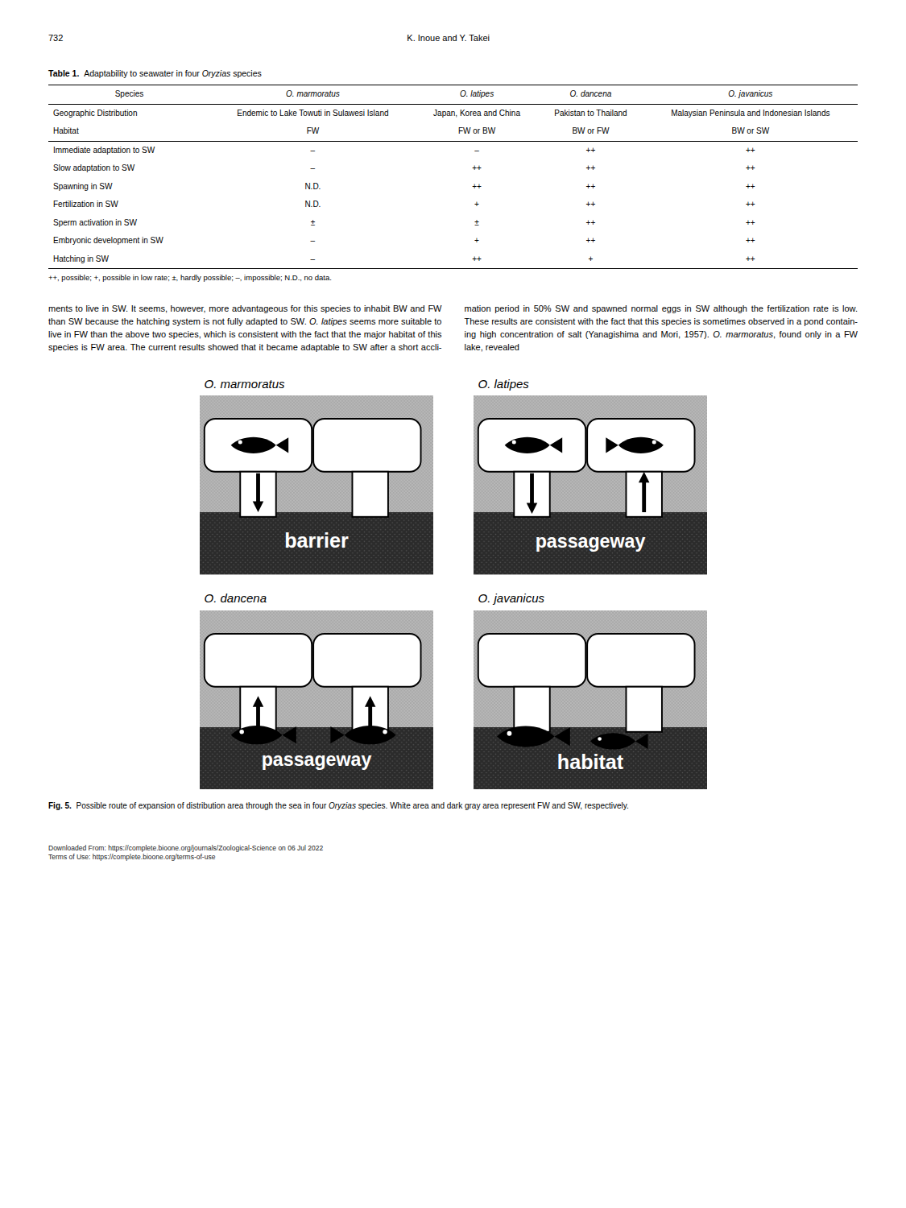732
K. Inoue and Y. Takei
Table 1. Adaptability to seawater in four Oryzias species
| Species | O. marmoratus | O. latipes | O. dancena | O. javanicus |
| --- | --- | --- | --- | --- |
| Geographic Distribution | Endemic to Lake Towuti in Sulawesi Island | Japan, Korea and China | Pakistan to Thailand | Malaysian Peninsula and Indonesian Islands |
| Habitat | FW | FW or BW | BW or FW | BW or SW |
| Immediate adaptation to SW | – | – | ++ | ++ |
| Slow adaptation to SW | – | ++ | ++ | ++ |
| Spawning in SW | N.D. | ++ | ++ | ++ |
| Fertilization in SW | N.D. | + | ++ | ++ |
| Sperm activation in SW | ± | ± | ++ | ++ |
| Embryonic development in SW | – | + | ++ | ++ |
| Hatching in SW | – | ++ | + | ++ |
++, possible; +, possible in low rate; ±, hardly possible; –, impossible; N.D., no data.
ments to live in SW. It seems, however, more advantageous for this species to inhabit BW and FW than SW because the hatching system is not fully adapted to SW. O. latipes seems more suitable to live in FW than the above two species, which is consistent with the fact that the major habitat of this species is FW area. The current results showed that it became adaptable to SW after a short acclimation period in 50% SW and spawned normal eggs in SW although the fertilization rate is low. These results are consistent with the fact that this species is sometimes observed in a pond containing high concentration of salt (Yanagishima and Mori, 1957). O. marmoratus, found only in a FW lake, revealed
O. marmoratus
barrier
O. latipes
passageway
O. dancena
passageway
O. javanicus
habitat
Fig. 5. Possible route of expansion of distribution area through the sea in four Oryzias species. White area and dark gray area represent FW and SW, respectively.
Downloaded From: https://complete.bioone.org/journals/Zoological-Science on 06 Jul 2022
Terms of Use: https://complete.bioone.org/terms-of-use